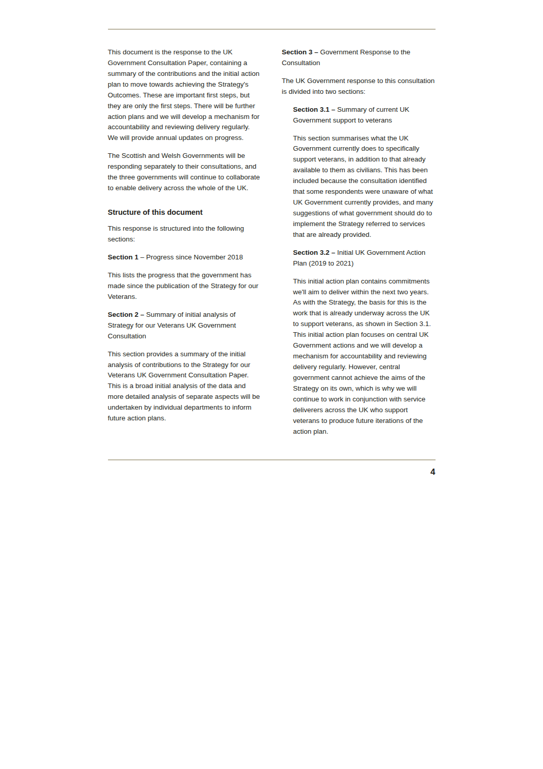This document is the response to the UK Government Consultation Paper, containing a summary of the contributions and the initial action plan to move towards achieving the Strategy's Outcomes. These are important first steps, but they are only the first steps. There will be further action plans and we will develop a mechanism for accountability and reviewing delivery regularly. We will provide annual updates on progress.
The Scottish and Welsh Governments will be responding separately to their consultations, and the three governments will continue to collaborate to enable delivery across the whole of the UK.
Structure of this document
This response is structured into the following sections:
Section 1 – Progress since November 2018
This lists the progress that the government has made since the publication of the Strategy for our Veterans.
Section 2 – Summary of initial analysis of Strategy for our Veterans UK Government Consultation
This section provides a summary of the initial analysis of contributions to the Strategy for our Veterans UK Government Consultation Paper. This is a broad initial analysis of the data and more detailed analysis of separate aspects will be undertaken by individual departments to inform future action plans.
Section 3 – Government Response to the Consultation
The UK Government response to this consultation is divided into two sections:
Section 3.1 – Summary of current UK Government support to veterans
This section summarises what the UK Government currently does to specifically support veterans, in addition to that already available to them as civilians. This has been included because the consultation identified that some respondents were unaware of what UK Government currently provides, and many suggestions of what government should do to implement the Strategy referred to services that are already provided.
Section 3.2 – Initial UK Government Action Plan (2019 to 2021)
This initial action plan contains commitments we'll aim to deliver within the next two years. As with the Strategy, the basis for this is the work that is already underway across the UK to support veterans, as shown in Section 3.1. This initial action plan focuses on central UK Government actions and we will develop a mechanism for accountability and reviewing delivery regularly. However, central government cannot achieve the aims of the Strategy on its own, which is why we will continue to work in conjunction with service deliverers across the UK who support veterans to produce future iterations of the action plan.
4